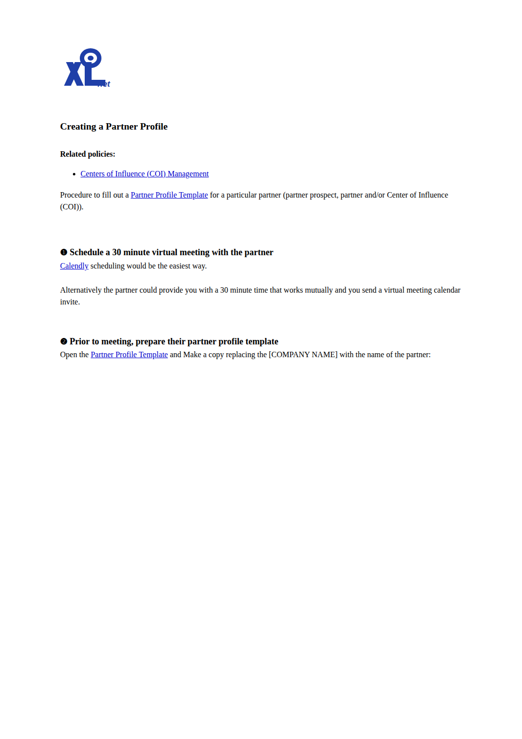net
Creating a Partner Profile
Related policies:
Centers of Influence (COI) Management
Procedure to fill out a Partner Profile Template for a particular partner (partner prospect, partner and/or Center of Influence (COI)).
❶ Schedule a 30 minute virtual meeting with the partner
Calendly scheduling would be the easiest way.
Alternatively the partner could provide you with a 30 minute time that works mutually and you send a virtual meeting calendar invite.
❷ Prior to meeting, prepare their partner profile template
Open the Partner Profile Template and Make a copy replacing the [COMPANY NAME] with the name of the partner: